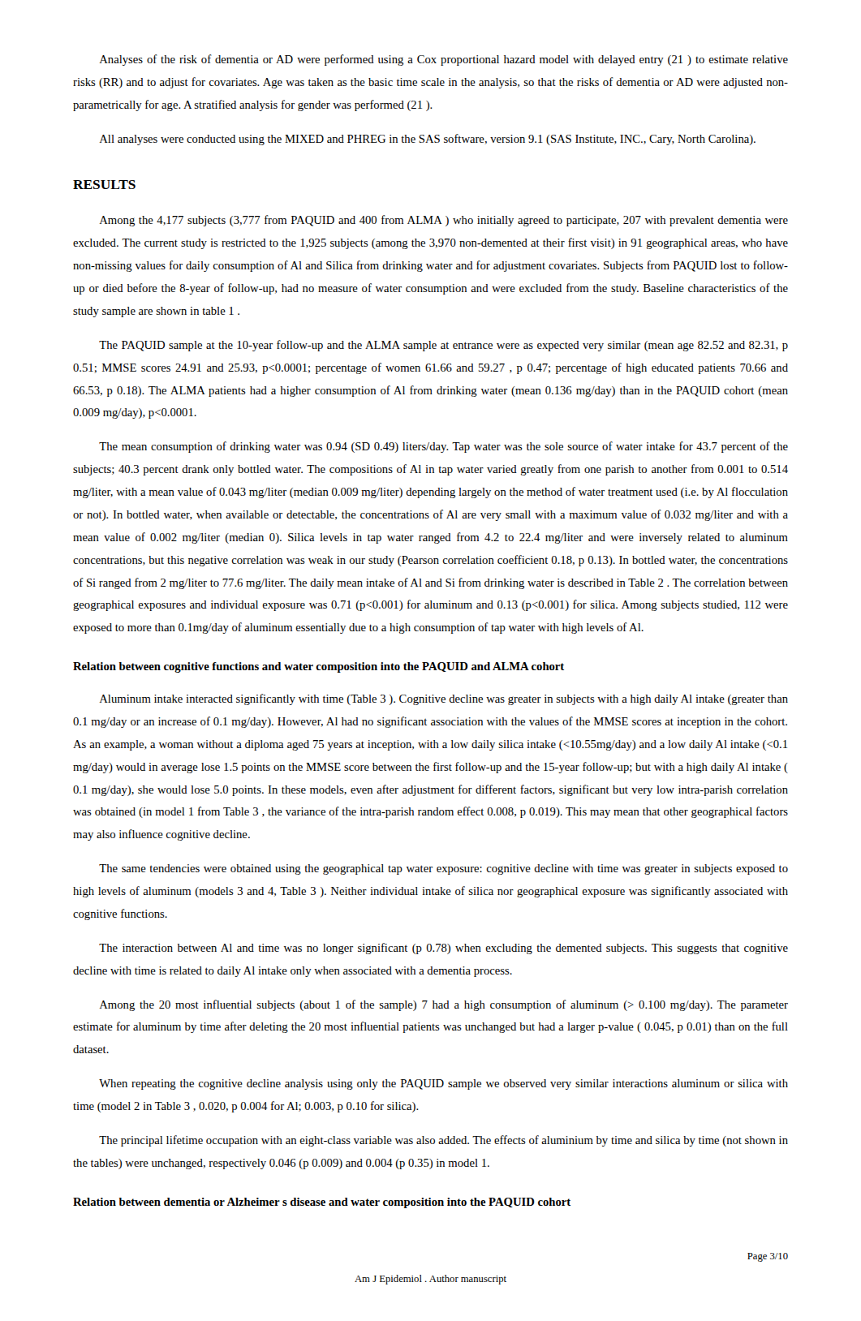Analyses of the risk of dementia or AD were performed using a Cox proportional hazard model with delayed entry (21 ) to estimate relative risks (RR) and to adjust for covariates. Age was taken as the basic time scale in the analysis, so that the risks of dementia or AD were adjusted non-parametrically for age. A stratified analysis for gender was performed (21 ).
All analyses were conducted using the MIXED and PHREG in the SAS software, version 9.1 (SAS Institute, INC., Cary, North Carolina).
RESULTS
Among the 4,177 subjects (3,777 from PAQUID and 400 from ALMA ) who initially agreed to participate, 207 with prevalent dementia were excluded. The current study is restricted to the 1,925 subjects (among the 3,970 non-demented at their first visit) in 91 geographical areas, who have non-missing values for daily consumption of Al and Silica from drinking water and for adjustment covariates. Subjects from PAQUID lost to follow-up or died before the 8-year of follow-up, had no measure of water consumption and were excluded from the study. Baseline characteristics of the study sample are shown in table 1 .
The PAQUID sample at the 10-year follow-up and the ALMA sample at entrance were as expected very similar (mean age 82.52 and 82.31, p 0.51; MMSE scores 24.91 and 25.93, p<0.0001; percentage of women 61.66 and 59.27 , p 0.47; percentage of high educated patients 70.66 and 66.53, p 0.18). The ALMA patients had a higher consumption of Al from drinking water (mean 0.136 mg/day) than in the PAQUID cohort (mean 0.009 mg/day), p<0.0001.
The mean consumption of drinking water was 0.94 (SD 0.49) liters/day. Tap water was the sole source of water intake for 43.7 percent of the subjects; 40.3 percent drank only bottled water. The compositions of Al in tap water varied greatly from one parish to another from 0.001 to 0.514 mg/liter, with a mean value of 0.043 mg/liter (median 0.009 mg/liter) depending largely on the method of water treatment used (i.e. by Al flocculation or not). In bottled water, when available or detectable, the concentrations of Al are very small with a maximum value of 0.032 mg/liter and with a mean value of 0.002 mg/liter (median 0). Silica levels in tap water ranged from 4.2 to 22.4 mg/liter and were inversely related to aluminum concentrations, but this negative correlation was weak in our study (Pearson correlation coefficient 0.18, p 0.13). In bottled water, the concentrations of Si ranged from 2 mg/liter to 77.6 mg/liter. The daily mean intake of Al and Si from drinking water is described in Table 2 . The correlation between geographical exposures and individual exposure was 0.71 (p<0.001) for aluminum and 0.13 (p<0.001) for silica. Among subjects studied, 112 were exposed to more than 0.1mg/day of aluminum essentially due to a high consumption of tap water with high levels of Al.
Relation between cognitive functions and water composition into the PAQUID and ALMA cohort
Aluminum intake interacted significantly with time (Table 3 ). Cognitive decline was greater in subjects with a high daily Al intake (greater than 0.1 mg/day or an increase of 0.1 mg/day). However, Al had no significant association with the values of the MMSE scores at inception in the cohort. As an example, a woman without a diploma aged 75 years at inception, with a low daily silica intake (<10.55mg/day) and a low daily Al intake (<0.1 mg/day) would in average lose 1.5 points on the MMSE score between the first follow-up and the 15-year follow-up; but with a high daily Al intake ( 0.1 mg/day), she would lose 5.0 points. In these models, even after adjustment for different factors, significant but very low intra-parish correlation was obtained (in model 1 from Table 3 , the variance of the intra-parish random effect 0.008, p 0.019). This may mean that other geographical factors may also influence cognitive decline.
The same tendencies were obtained using the geographical tap water exposure: cognitive decline with time was greater in subjects exposed to high levels of aluminum (models 3 and 4, Table 3 ). Neither individual intake of silica nor geographical exposure was significantly associated with cognitive functions.
The interaction between Al and time was no longer significant (p 0.78) when excluding the demented subjects. This suggests that cognitive decline with time is related to daily Al intake only when associated with a dementia process.
Among the 20 most influential subjects (about 1 of the sample) 7 had a high consumption of aluminum (> 0.100 mg/day). The parameter estimate for aluminum by time after deleting the 20 most influential patients was unchanged but had a larger p-value ( 0.045, p 0.01) than on the full dataset.
When repeating the cognitive decline analysis using only the PAQUID sample we observed very similar interactions aluminum or silica with time (model 2 in Table 3 , 0.020, p 0.004 for Al; 0.003, p 0.10 for silica).
The principal lifetime occupation with an eight-class variable was also added. The effects of aluminium by time and silica by time (not shown in the tables) were unchanged, respectively 0.046 (p 0.009) and 0.004 (p 0.35) in model 1.
Relation between dementia or Alzheimer s disease and water composition into the PAQUID cohort
Page 3/10
Am J Epidemiol . Author manuscript